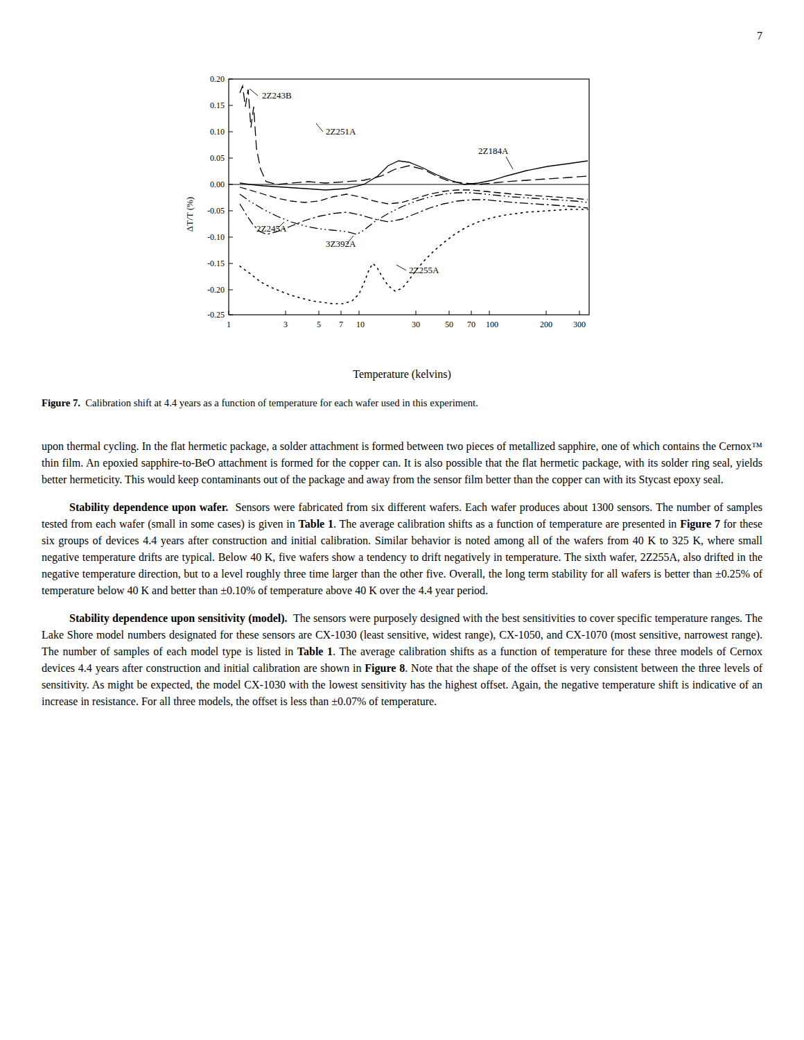7
ΔT/T (%) 0.20 0.15 0.10 0.05 0.00 -0.05 -0.10 -0.15 -0.20 -0.25 1 3 5 7 10 30 50 70 100 200 300 2Z243B 2Z251A 2Z184A 2Z245A 3Z392A 2Z255A
Temperature (kelvins)
Figure 7. Calibration shift at 4.4 years as a function of temperature for each wafer used in this experiment.
upon thermal cycling. In the flat hermetic package, a solder attachment is formed between two pieces of metallized sapphire, one of which contains the Cernox™ thin film. An epoxied sapphire-to-BeO attachment is formed for the copper can. It is also possible that the flat hermetic package, with its solder ring seal, yields better hermeticity. This would keep contaminants out of the package and away from the sensor film better than the copper can with its Stycast epoxy seal.
Stability dependence upon wafer. Sensors were fabricated from six different wafers. Each wafer produces about 1300 sensors. The number of samples tested from each wafer (small in some cases) is given in Table 1. The average calibration shifts as a function of temperature are presented in Figure 7 for these six groups of devices 4.4 years after construction and initial calibration. Similar behavior is noted among all of the wafers from 40 K to 325 K, where small negative temperature drifts are typical. Below 40 K, five wafers show a tendency to drift negatively in temperature. The sixth wafer, 2Z255A, also drifted in the negative temperature direction, but to a level roughly three time larger than the other five. Overall, the long term stability for all wafers is better than ±0.25% of temperature below 40 K and better than ±0.10% of temperature above 40 K over the 4.4 year period.
Stability dependence upon sensitivity (model). The sensors were purposely designed with the best sensitivities to cover specific temperature ranges. The Lake Shore model numbers designated for these sensors are CX-1030 (least sensitive, widest range), CX-1050, and CX-1070 (most sensitive, narrowest range). The number of samples of each model type is listed in Table 1. The average calibration shifts as a function of temperature for these three models of Cernox devices 4.4 years after construction and initial calibration are shown in Figure 8. Note that the shape of the offset is very consistent between the three levels of sensitivity. As might be expected, the model CX-1030 with the lowest sensitivity has the highest offset. Again, the negative temperature shift is indicative of an increase in resistance. For all three models, the offset is less than ±0.07% of temperature.